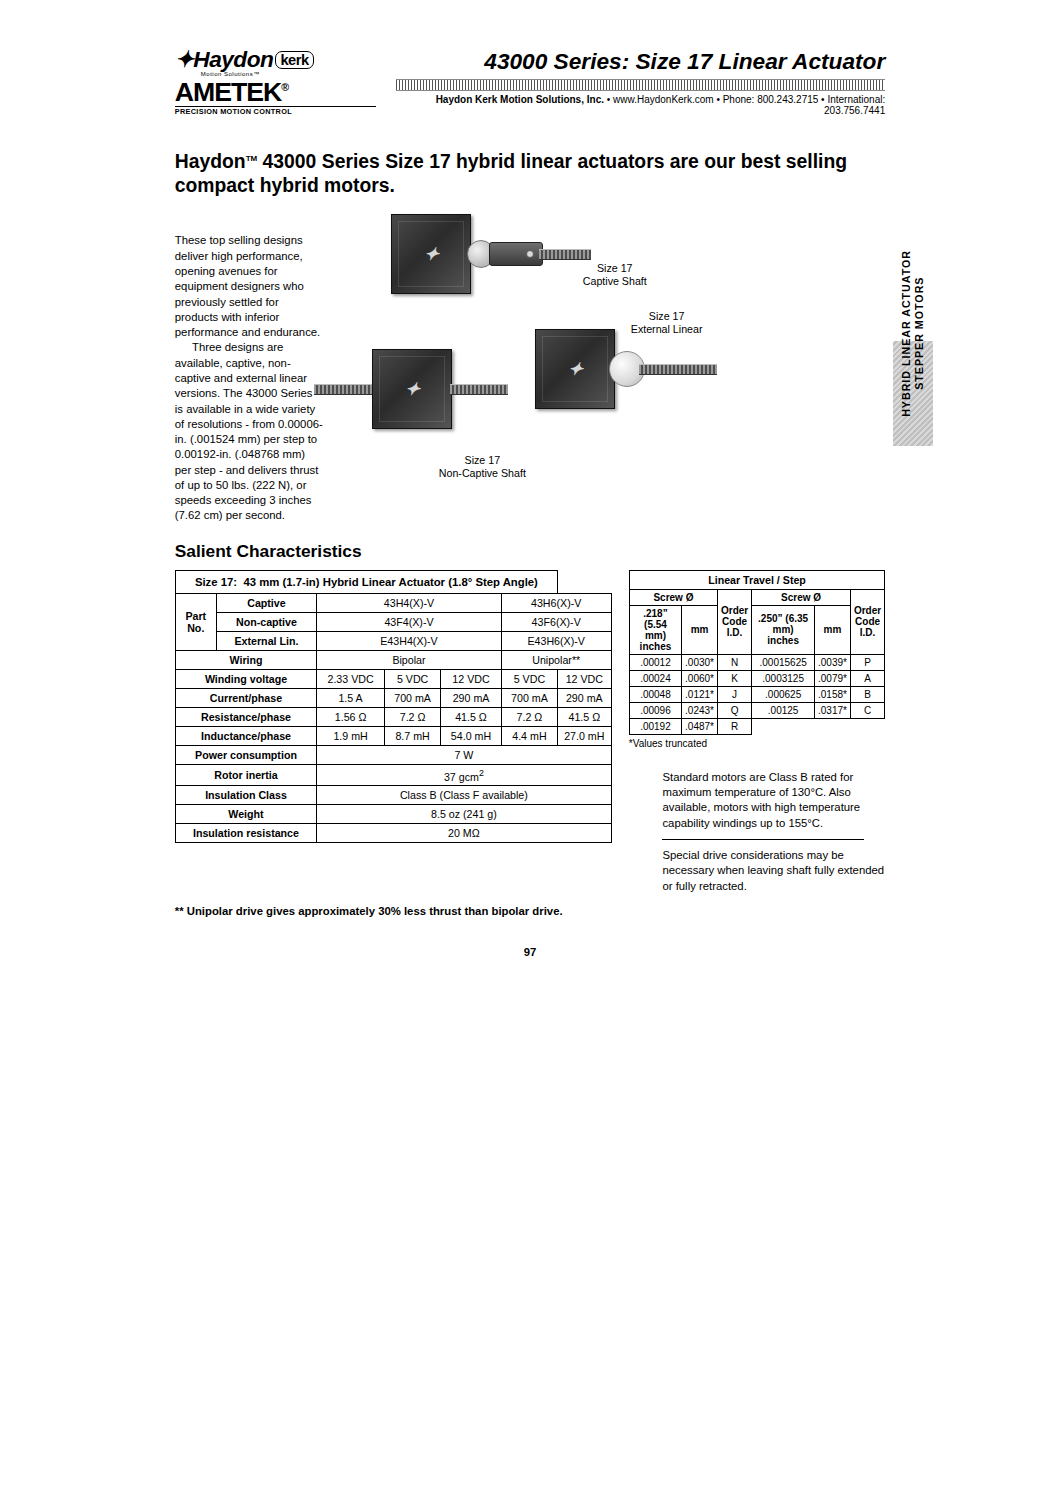HYBRID LINEAR ACTUATOR
STEPPER MOTORS
✦Haydon kerk Motion Solutions™
AMETEK®
PRECISION MOTION CONTROL
43000 Series: Size 17 Linear Actuator
Haydon Kerk Motion Solutions, Inc. • www.HaydonKerk.com • Phone: 800.243.2715 • International: 203.756.7441
HaydonTM 43000 Series Size 17 hybrid linear actuators are our best selling compact hybrid motors.
These top selling designs deliver high performance, opening avenues for equipment designers who previously settled for products with inferior performance and endurance.
Three designs are available, captive, non-captive and external linear versions. The 43000 Series is available in a wide variety of resolutions - from 0.00006-in. (.001524 mm) per step to 0.00192-in. (.048768 mm) per step - and delivers thrust of up to 50 lbs. (222 N), or speeds exceeding 3 inches (7.62 cm) per second.
✦
Size 17
Captive Shaft
✦
Size 17
External Linear
✦
Size 17
Non-Captive Shaft
Salient Characteristics
| Size 17: 43 mm (1.7-in) Hybrid Linear Actuator (1.8° Step Angle) |
| --- |
| Part No. | Captive | 43H4(X)-V | 43H6(X)-V |
| Non-captive | 43F4(X)-V | 43F6(X)-V |
| External Lin. | E43H4(X)-V | E43H6(X)-V |
| Wiring | Bipolar | Unipolar** |
| Winding voltage | 2.33 VDC | 5 VDC | 12 VDC | 5 VDC | 12 VDC |
| Current/phase | 1.5 A | 700 mA | 290 mA | 700 mA | 290 mA |
| Resistance/phase | 1.56 Ω | 7.2 Ω | 41.5 Ω | 7.2 Ω | 41.5 Ω |
| Inductance/phase | 1.9 mH | 8.7 mH | 54.0 mH | 4.4 mH | 27.0 mH |
| Power consumption | 7 W |
| Rotor inertia | 37 gcm 2 |
| Insulation Class | Class B (Class F available) |
| Weight | 8.5 oz (241 g) |
| Insulation resistance | 20 MΩ |
| Linear Travel / Step |
| Screw Ø | Order Code I.D. | Screw Ø | Order Code I.D. |
| .218” (5.54 mm) inches | mm | .250” (6.35 mm) inches | mm |
| .00012 | .0030* | N | .00015625 | .0039* | P |
| .00024 | .0060* | K | .0003125 | .0079* | A |
| .00048 | .0121* | J | .000625 | .0158* | B |
| .00096 | .0243* | Q | .00125 | .0317* | C |
| .00192 | .0487* | R | | | |
*Values truncated
Standard motors are Class B rated for maximum temperature of 130°C. Also available, motors with high temperature capability windings up to 155°C.
Special drive considerations may be necessary when leaving shaft fully extended or fully retracted.
** Unipolar drive gives approximately 30% less thrust than bipolar drive.
97